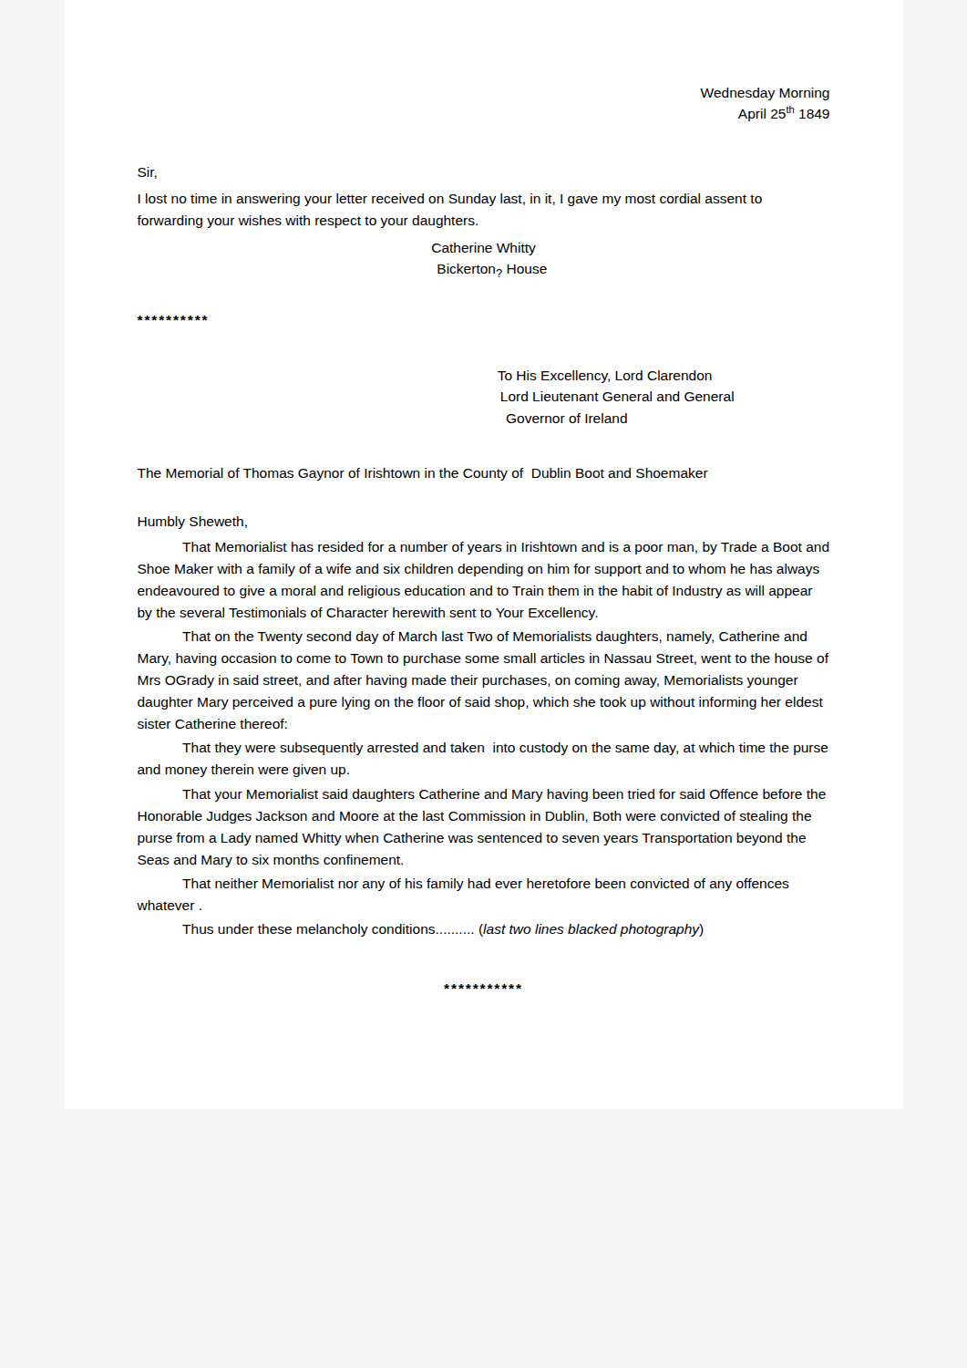Wednesday Morning
April 25th 1849
Sir,
I lost no time in answering your letter received on Sunday last, in it, I gave my most cordial assent to forwarding your wishes with respect to your daughters.
Catherine Whitty
Bickerton? House
**********
To His Excellency, Lord Clarendon
Lord Lieutenant General and General
Governor of Ireland
The Memorial of Thomas Gaynor of Irishtown in the County of Dublin Boot and Shoemaker
Humbly Sheweth,
That Memorialist has resided for a number of years in Irishtown and is a poor man, by Trade a Boot and Shoe Maker with a family of a wife and six children depending on him for support and to whom he has always endeavoured to give a moral and religious education and to Train them in the habit of Industry as will appear by the several Testimonials of Character herewith sent to Your Excellency.
That on the Twenty second day of March last Two of Memorialists daughters, namely, Catherine and Mary, having occasion to come to Town to purchase some small articles in Nassau Street, went to the house of Mrs OGrady in said street, and after having made their purchases, on coming away, Memorialists younger daughter Mary perceived a pure lying on the floor of said shop, which she took up without informing her eldest sister Catherine thereof:
That they were subsequently arrested and taken into custody on the same day, at which time the purse and money therein were given up.
That your Memorialist said daughters Catherine and Mary having been tried for said Offence before the Honorable Judges Jackson and Moore at the last Commission in Dublin, Both were convicted of stealing the purse from a Lady named Whitty when Catherine was sentenced to seven years Transportation beyond the Seas and Mary to six months confinement.
That neither Memorialist nor any of his family had ever heretofore been convicted of any offences whatever .
Thus under these melancholy conditions.......... (last two lines blacked photography)
***********